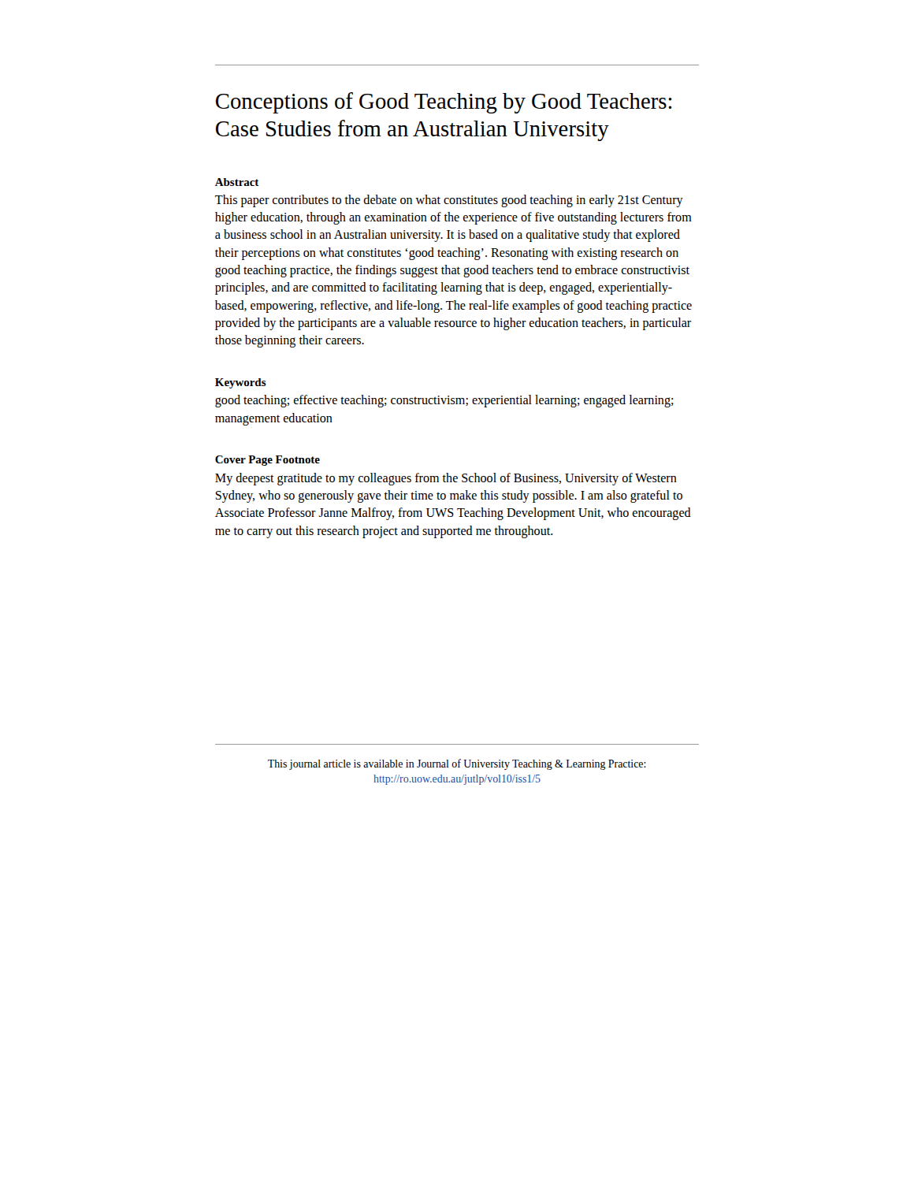Conceptions of Good Teaching by Good Teachers: Case Studies from an Australian University
Abstract
This paper contributes to the debate on what constitutes good teaching in early 21st Century higher education, through an examination of the experience of five outstanding lecturers from a business school in an Australian university. It is based on a qualitative study that explored their perceptions on what constitutes ‘good teaching’. Resonating with existing research on good teaching practice, the findings suggest that good teachers tend to embrace constructivist principles, and are committed to facilitating learning that is deep, engaged, experientially-based, empowering, reflective, and life-long. The real-life examples of good teaching practice provided by the participants are a valuable resource to higher education teachers, in particular those beginning their careers.
Keywords
good teaching; effective teaching; constructivism; experiential learning; engaged learning; management education
Cover Page Footnote
My deepest gratitude to my colleagues from the School of Business, University of Western Sydney, who so generously gave their time to make this study possible. I am also grateful to Associate Professor Janne Malfroy, from UWS Teaching Development Unit, who encouraged me to carry out this research project and supported me throughout.
This journal article is available in Journal of University Teaching & Learning Practice: http://ro.uow.edu.au/jutlp/vol10/iss1/5